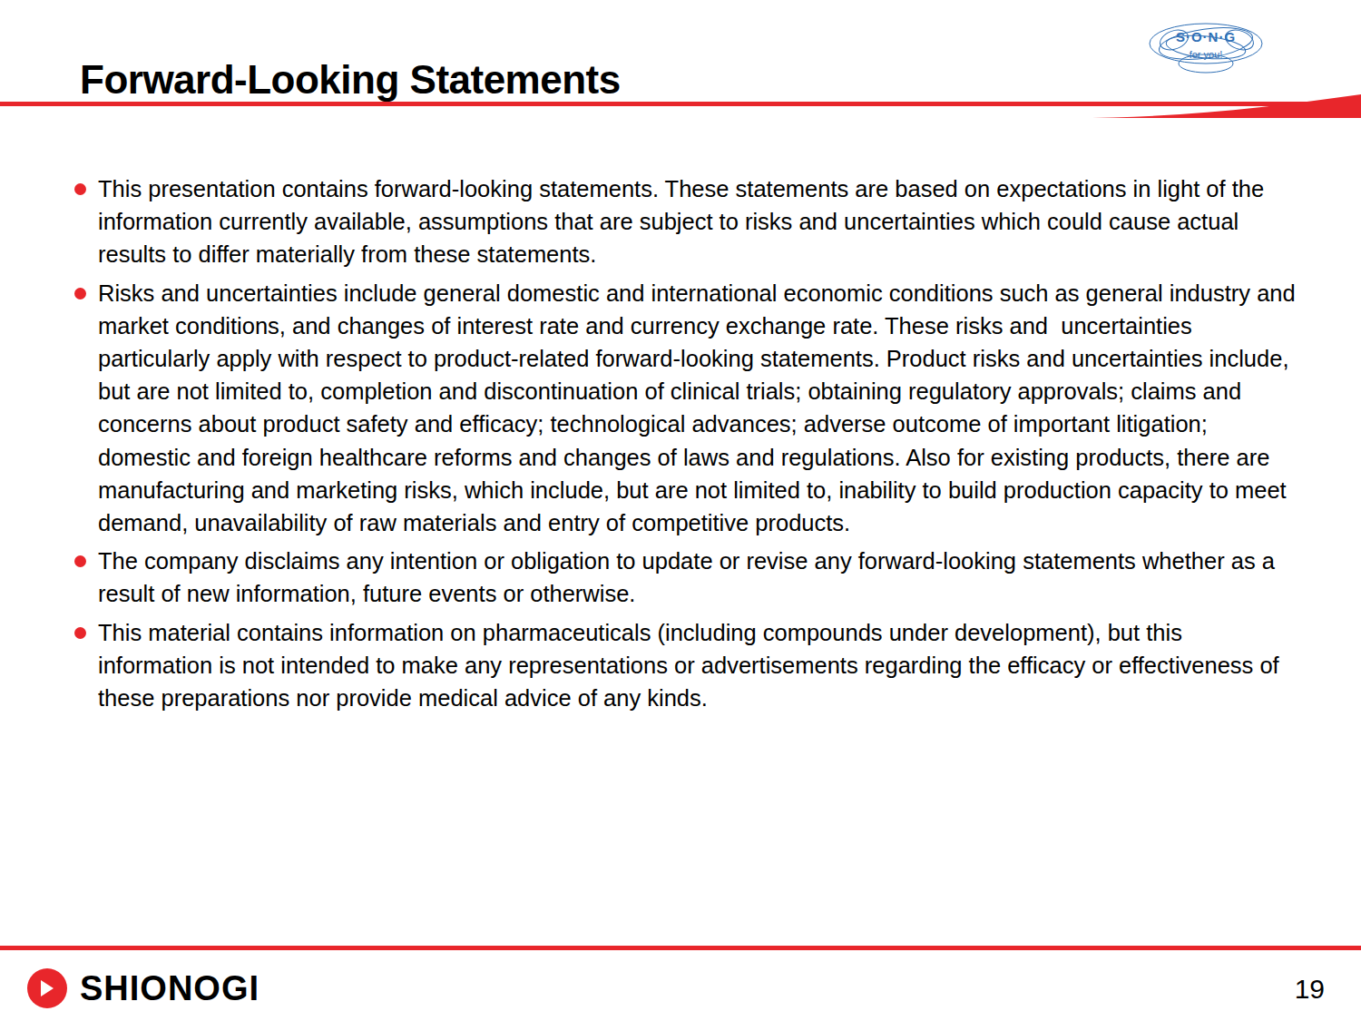Forward-Looking Statements
S·O·N·G for you!
This presentation contains forward-looking statements. These statements are based on expectations in light of the information currently available, assumptions that are subject to risks and uncertainties which could cause actual results to differ materially from these statements.
Risks and uncertainties include general domestic and international economic conditions such as general industry and market conditions, and changes of interest rate and currency exchange rate. These risks and uncertainties particularly apply with respect to product-related forward-looking statements. Product risks and uncertainties include, but are not limited to, completion and discontinuation of clinical trials; obtaining regulatory approvals; claims and concerns about product safety and efficacy; technological advances; adverse outcome of important litigation; domestic and foreign healthcare reforms and changes of laws and regulations. Also for existing products, there are manufacturing and marketing risks, which include, but are not limited to, inability to build production capacity to meet demand, unavailability of raw materials and entry of competitive products.
The company disclaims any intention or obligation to update or revise any forward-looking statements whether as a result of new information, future events or otherwise.
This material contains information on pharmaceuticals (including compounds under development), but this information is not intended to make any representations or advertisements regarding the efficacy or effectiveness of these preparations nor provide medical advice of any kinds.
SHIONOGI
19